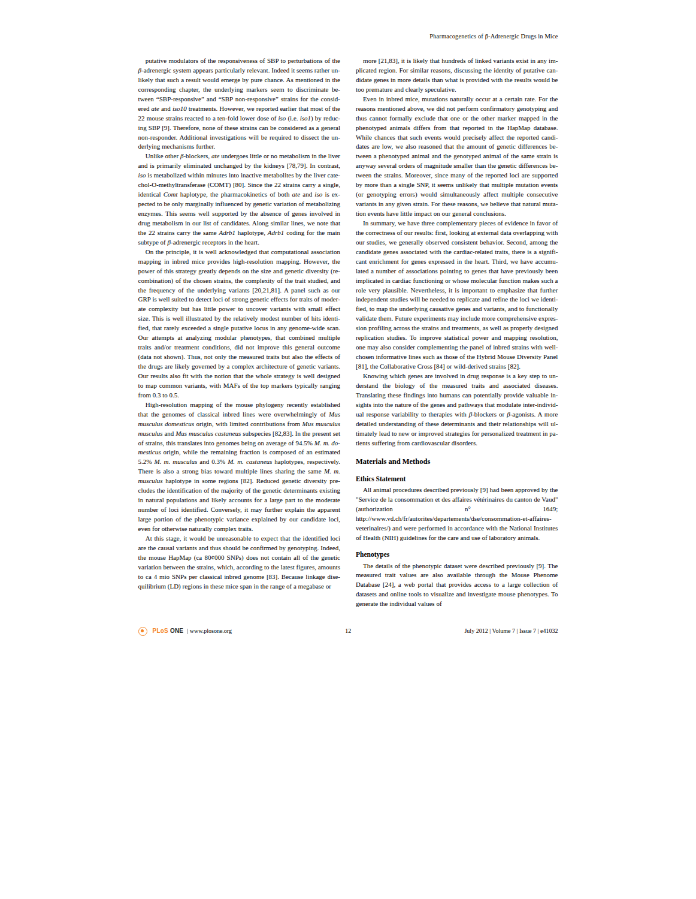Pharmacogenetics of β-Adrenergic Drugs in Mice
putative modulators of the responsiveness of SBP to perturbations of the β-adrenergic system appears particularly relevant. Indeed it seems rather unlikely that such a result would emerge by pure chance. As mentioned in the corresponding chapter, the underlying markers seem to discriminate between “SBP-responsive” and “SBP non-responsive” strains for the considered ate and iso10 treatments. However, we reported earlier that most of the 22 mouse strains reacted to a ten-fold lower dose of iso (i.e. iso1) by reducing SBP [9]. Therefore, none of these strains can be considered as a general non-responder. Additional investigations will be required to dissect the underlying mechanisms further.
Unlike other β-blockers, ate undergoes little or no metabolism in the liver and is primarily eliminated unchanged by the kidneys [78,79]. In contrast, iso is metabolized within minutes into inactive metabolites by the liver catechol-O-methyltransferase (COMT) [80]. Since the 22 strains carry a single, identical Comt haplotype, the pharmacokinetics of both ate and iso is expected to be only marginally influenced by genetic variation of metabolizing enzymes. This seems well supported by the absence of genes involved in drug metabolism in our list of candidates. Along similar lines, we note that the 22 strains carry the same Adrb1 haplotype, Adrb1 coding for the main subtype of β-adrenergic receptors in the heart.
On the principle, it is well acknowledged that computational association mapping in inbred mice provides high-resolution mapping. However, the power of this strategy greatly depends on the size and genetic diversity (recombination) of the chosen strains, the complexity of the trait studied, and the frequency of the underlying variants [20,21,81]. A panel such as our GRP is well suited to detect loci of strong genetic effects for traits of moderate complexity but has little power to uncover variants with small effect size. This is well illustrated by the relatively modest number of hits identified, that rarely exceeded a single putative locus in any genome-wide scan. Our attempts at analyzing modular phenotypes, that combined multiple traits and/or treatment conditions, did not improve this general outcome (data not shown). Thus, not only the measured traits but also the effects of the drugs are likely governed by a complex architecture of genetic variants. Our results also fit with the notion that the whole strategy is well designed to map common variants, with MAFs of the top markers typically ranging from 0.3 to 0.5.
High-resolution mapping of the mouse phylogeny recently established that the genomes of classical inbred lines were overwhelmingly of Mus musculus domesticus origin, with limited contributions from Mus musculus musculus and Mus musculus castaneus subspecies [82,83]. In the present set of strains, this translates into genomes being on average of 94.5% M. m. domesticus origin, while the remaining fraction is composed of an estimated 5.2% M. m. musculus and 0.3% M. m. castaneus haplotypes, respectively. There is also a strong bias toward multiple lines sharing the same M. m. musculus haplotype in some regions [82]. Reduced genetic diversity precludes the identification of the majority of the genetic determinants existing in natural populations and likely accounts for a large part to the moderate number of loci identified. Conversely, it may further explain the apparent large portion of the phenotypic variance explained by our candidate loci, even for otherwise naturally complex traits.
At this stage, it would be unreasonable to expect that the identified loci are the causal variants and thus should be confirmed by genotyping. Indeed, the mouse HapMap (ca 80¢000 SNPs) does not contain all of the genetic variation between the strains, which, according to the latest figures, amounts to ca 4 mio SNPs per classical inbred genome [83]. Because linkage disequilibrium (LD) regions in these mice span in the range of a megabase or
more [21,83], it is likely that hundreds of linked variants exist in any implicated region. For similar reasons, discussing the identity of putative candidate genes in more details than what is provided with the results would be too premature and clearly speculative.
Even in inbred mice, mutations naturally occur at a certain rate. For the reasons mentioned above, we did not perform confirmatory genotyping and thus cannot formally exclude that one or the other marker mapped in the phenotyped animals differs from that reported in the HapMap database. While chances that such events would precisely affect the reported candidates are low, we also reasoned that the amount of genetic differences between a phenotyped animal and the genotyped animal of the same strain is anyway several orders of magnitude smaller than the genetic differences between the strains. Moreover, since many of the reported loci are supported by more than a single SNP, it seems unlikely that multiple mutation events (or genotyping errors) would simultaneously affect multiple consecutive variants in any given strain. For these reasons, we believe that natural mutation events have little impact on our general conclusions.
In summary, we have three complementary pieces of evidence in favor of the correctness of our results: first, looking at external data overlapping with our studies, we generally observed consistent behavior. Second, among the candidate genes associated with the cardiac-related traits, there is a significant enrichment for genes expressed in the heart. Third, we have accumulated a number of associations pointing to genes that have previously been implicated in cardiac functioning or whose molecular function makes such a role very plausible. Nevertheless, it is important to emphasize that further independent studies will be needed to replicate and refine the loci we identified, to map the underlying causative genes and variants, and to functionally validate them. Future experiments may include more comprehensive expression profiling across the strains and treatments, as well as properly designed replication studies. To improve statistical power and mapping resolution, one may also consider complementing the panel of inbred strains with well-chosen informative lines such as those of the Hybrid Mouse Diversity Panel [81], the Collaborative Cross [84] or wild-derived strains [82].
Knowing which genes are involved in drug response is a key step to understand the biology of the measured traits and associated diseases. Translating these findings into humans can potentially provide valuable insights into the nature of the genes and pathways that modulate inter-individual response variability to therapies with β-blockers or β-agonists. A more detailed understanding of these determinants and their relationships will ultimately lead to new or improved strategies for personalized treatment in patients suffering from cardiovascular disorders.
Materials and Methods
Ethics Statement
All animal procedures described previously [9] had been approved by the "Service de la consommation et des affaires vétérinaires du canton de Vaud" (authorization n° 1649; http://www.vd.ch/fr/autorites/departements/dse/consommation-et-affaires-veterinaires/) and were performed in accordance with the National Institutes of Health (NIH) guidelines for the care and use of laboratory animals.
Phenotypes
The details of the phenotypic dataset were described previously [9]. The measured trait values are also available through the Mouse Phenome Database [24], a web portal that provides access to a large collection of datasets and online tools to visualize and investigate mouse phenotypes. To generate the individual values of
PLoS ONE | www.plosone.org
12
July 2012 | Volume 7 | Issue 7 | e41032